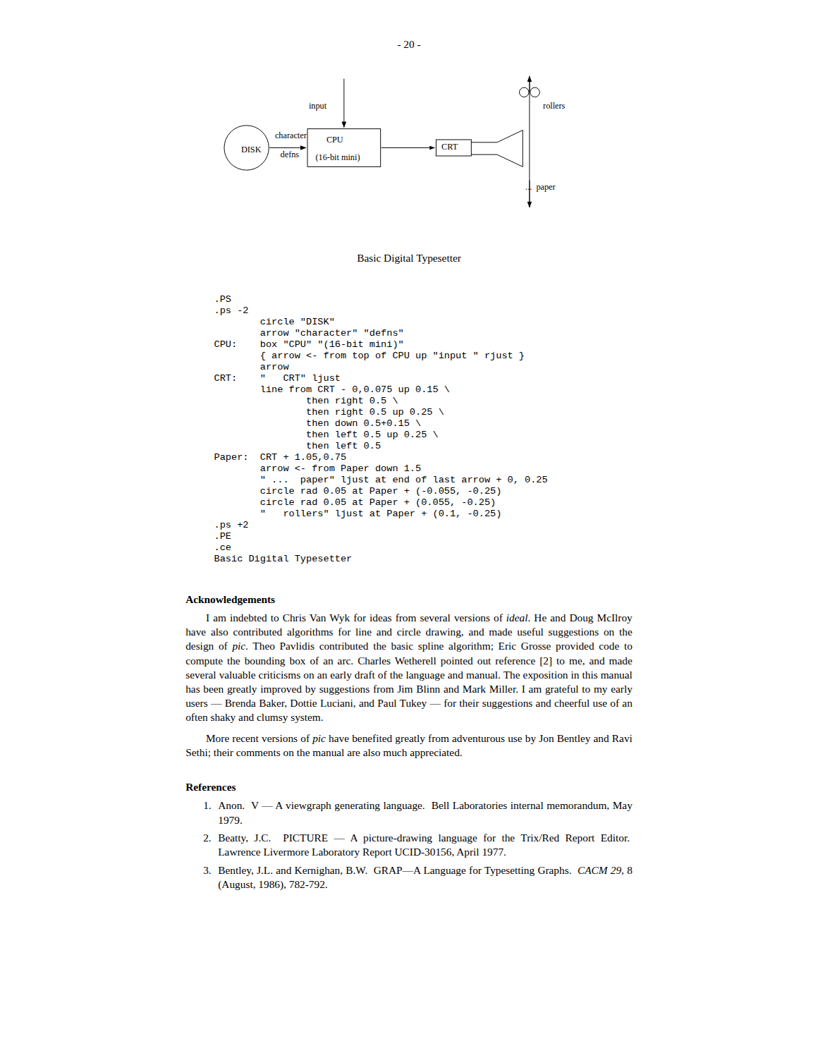- 20 -
DISK character defns CPU (16-bit mini) input CRT rollers ... paper
Basic Digital Typesetter
.PS
.ps -2
        circle "DISK"
        arrow "character" "defns"
CPU:    box "CPU" "(16-bit mini)"
        { arrow <- from top of CPU up "input " rjust }
        arrow
CRT:    "   CRT" ljust
        line from CRT - 0,0.075 up 0.15 \
                then right 0.5 \
                then right 0.5 up 0.25 \
                then down 0.5+0.15 \
                then left 0.5 up 0.25 \
                then left 0.5
Paper:  CRT + 1.05,0.75
        arrow <- from Paper down 1.5
        " ...  paper" ljust at end of last arrow + 0, 0.25
        circle rad 0.05 at Paper + (-0.055, -0.25)
        circle rad 0.05 at Paper + (0.055, -0.25)
        "   rollers" ljust at Paper + (0.1, -0.25)
.ps +2
.PE
.ce
Basic Digital Typesetter
Acknowledgements
I am indebted to Chris Van Wyk for ideas from several versions of ideal. He and Doug McIlroy have also contributed algorithms for line and circle drawing, and made useful suggestions on the design of pic. Theo Pavlidis contributed the basic spline algorithm; Eric Grosse provided code to compute the bounding box of an arc. Charles Wetherell pointed out reference [2] to me, and made several valuable criticisms on an early draft of the language and manual. The exposition in this manual has been greatly improved by suggestions from Jim Blinn and Mark Miller. I am grateful to my early users — Brenda Baker, Dottie Luciani, and Paul Tukey — for their suggestions and cheerful use of an often shaky and clumsy system.
More recent versions of pic have benefited greatly from adventurous use by Jon Bentley and Ravi Sethi; their comments on the manual are also much appreciated.
References
Anon. V — A viewgraph generating language. Bell Laboratories internal memorandum, May 1979.
Beatty, J.C. PICTURE — A picture-drawing language for the Trix/Red Report Editor. Lawrence Livermore Laboratory Report UCID-30156, April 1977.
Bentley, J.L. and Kernighan, B.W. GRAP—A Language for Typesetting Graphs. CACM 29, 8 (August, 1986), 782-792.